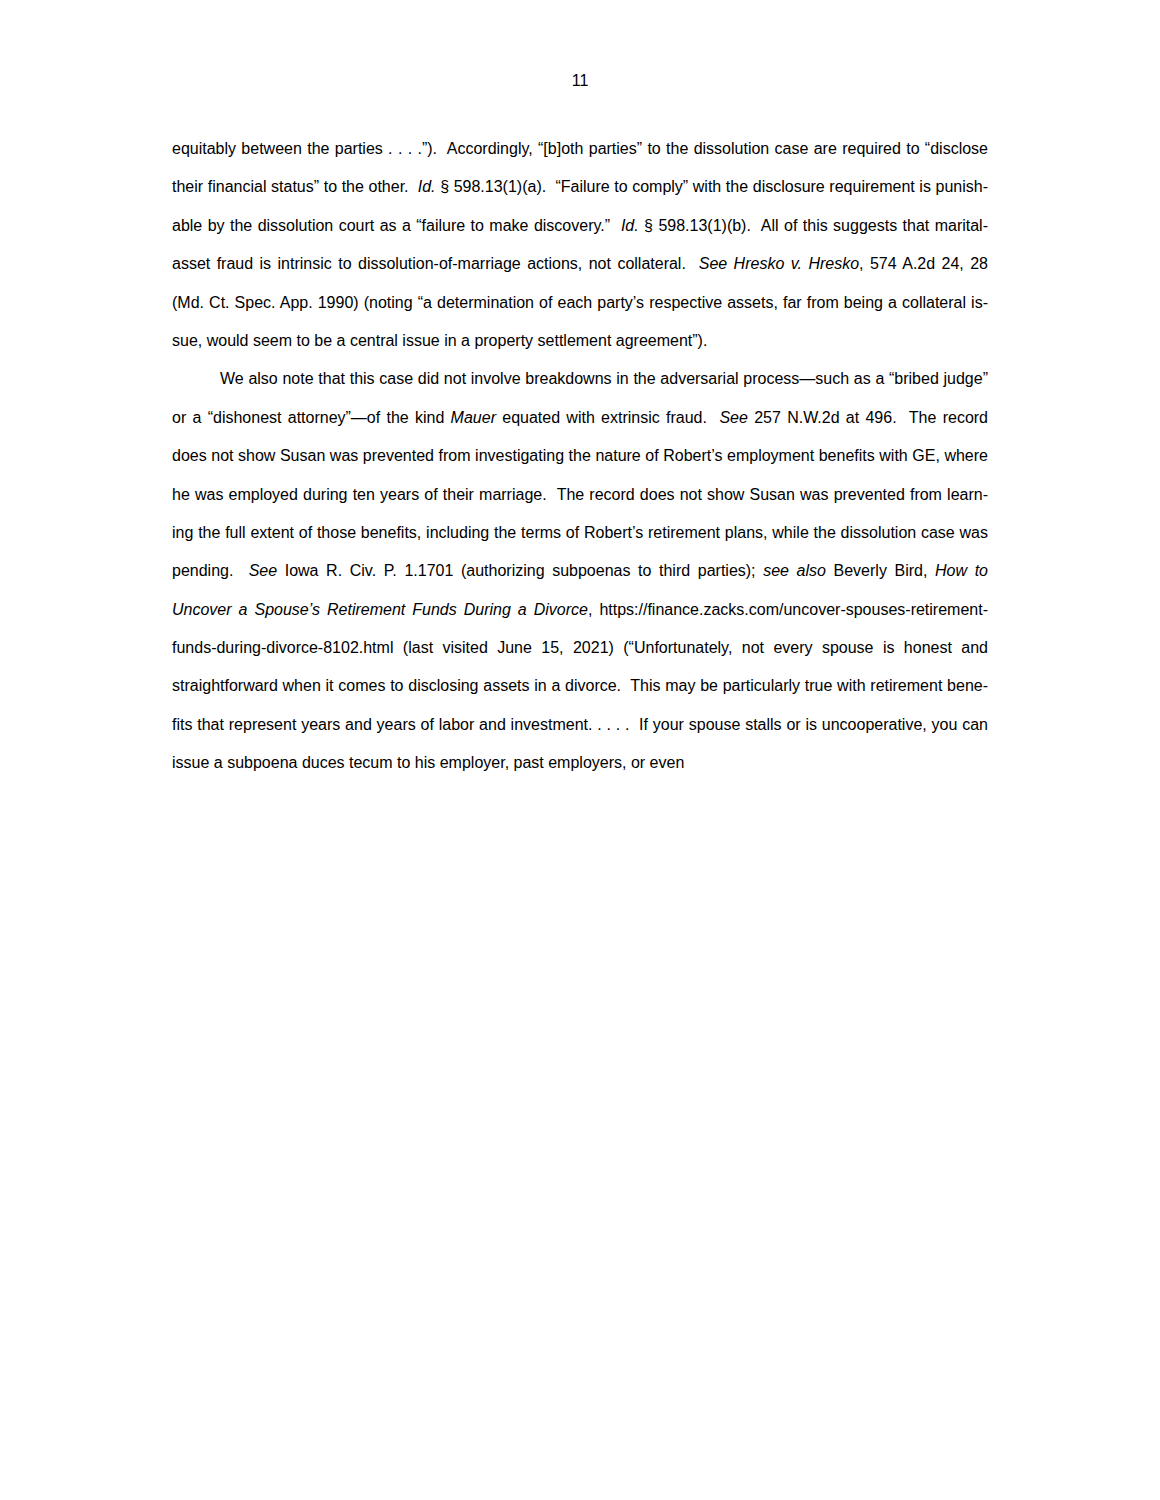11
equitably between the parties . . . .”). Accordingly, “[b]oth parties” to the dissolution case are required to “disclose their financial status” to the other. Id. § 598.13(1)(a). “Failure to comply” with the disclosure requirement is punishable by the dissolution court as a “failure to make discovery.” Id. § 598.13(1)(b). All of this suggests that marital-asset fraud is intrinsic to dissolution-of-marriage actions, not collateral. See Hresko v. Hresko, 574 A.2d 24, 28 (Md. Ct. Spec. App. 1990) (noting “a determination of each party’s respective assets, far from being a collateral issue, would seem to be a central issue in a property settlement agreement”).
We also note that this case did not involve breakdowns in the adversarial process—such as a “bribed judge” or a “dishonest attorney”—of the kind Mauer equated with extrinsic fraud. See 257 N.W.2d at 496. The record does not show Susan was prevented from investigating the nature of Robert’s employment benefits with GE, where he was employed during ten years of their marriage. The record does not show Susan was prevented from learning the full extent of those benefits, including the terms of Robert’s retirement plans, while the dissolution case was pending. See Iowa R. Civ. P. 1.1701 (authorizing subpoenas to third parties); see also Beverly Bird, How to Uncover a Spouse’s Retirement Funds During a Divorce, https://finance.zacks.com/uncover-spouses-retirement-funds-during-divorce-8102.html (last visited June 15, 2021) (“Unfortunately, not every spouse is honest and straightforward when it comes to disclosing assets in a divorce. This may be particularly true with retirement benefits that represent years and years of labor and investment. . . . . If your spouse stalls or is uncooperative, you can issue a subpoena duces tecum to his employer, past employers, or even